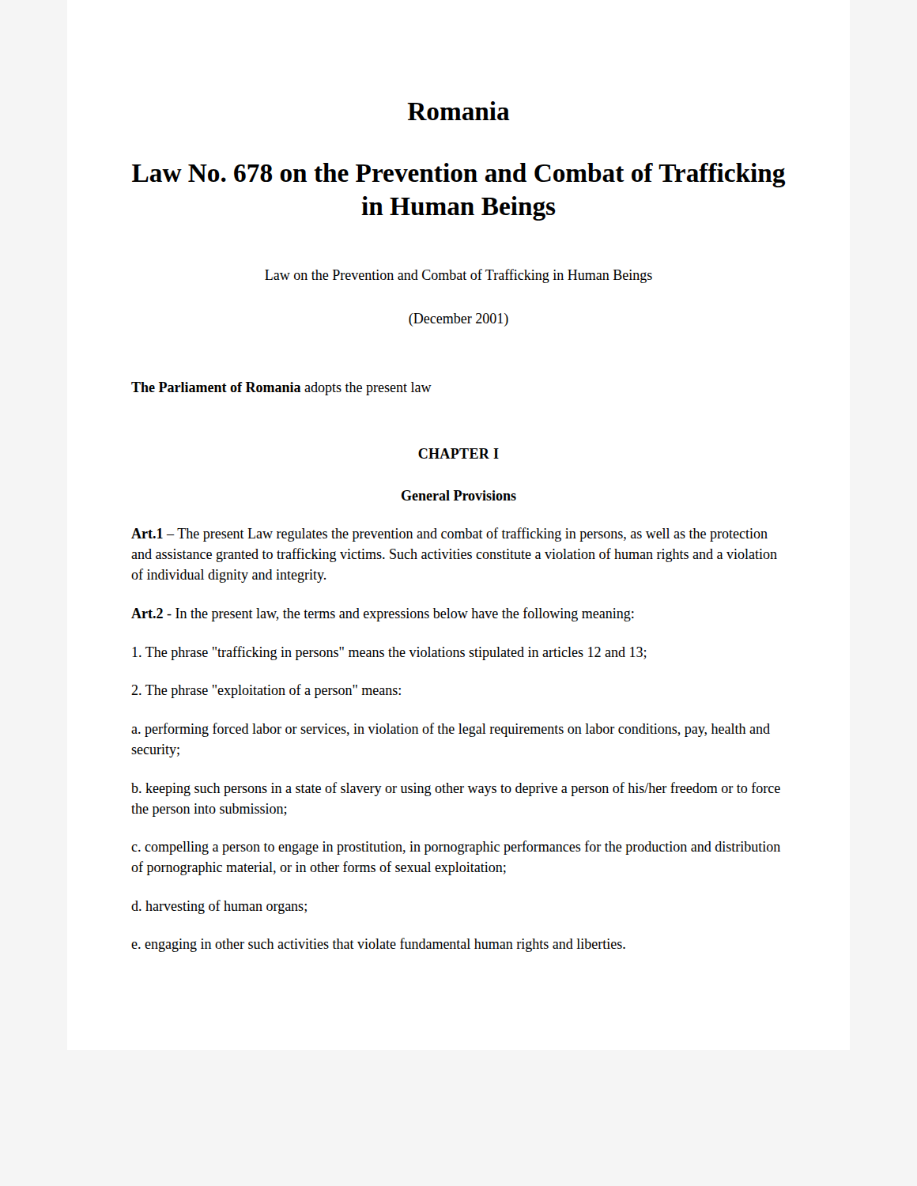Romania Law No. 678 on the Prevention and Combat of Trafficking in Human Beings
Law on the Prevention and Combat of Trafficking in Human Beings
(December 2001)
The Parliament of Romania adopts the present law
CHAPTER I
General Provisions
Art.1 – The present Law regulates the prevention and combat of trafficking in persons, as well as the protection and assistance granted to trafficking victims. Such activities constitute a violation of human rights and a violation of individual dignity and integrity.
Art.2 - In the present law, the terms and expressions below have the following meaning:
1. The phrase "trafficking in persons" means the violations stipulated in articles 12 and 13;
2. The phrase "exploitation of a person" means:
a. performing forced labor or services, in violation of the legal requirements on labor conditions, pay, health and security;
b. keeping such persons in a state of slavery or using other ways to deprive a person of his/her freedom or to force the person into submission;
c. compelling a person to engage in prostitution, in pornographic performances for the production and distribution of pornographic material, or in other forms of sexual exploitation;
d. harvesting of human organs;
e. engaging in other such activities that violate fundamental human rights and liberties.